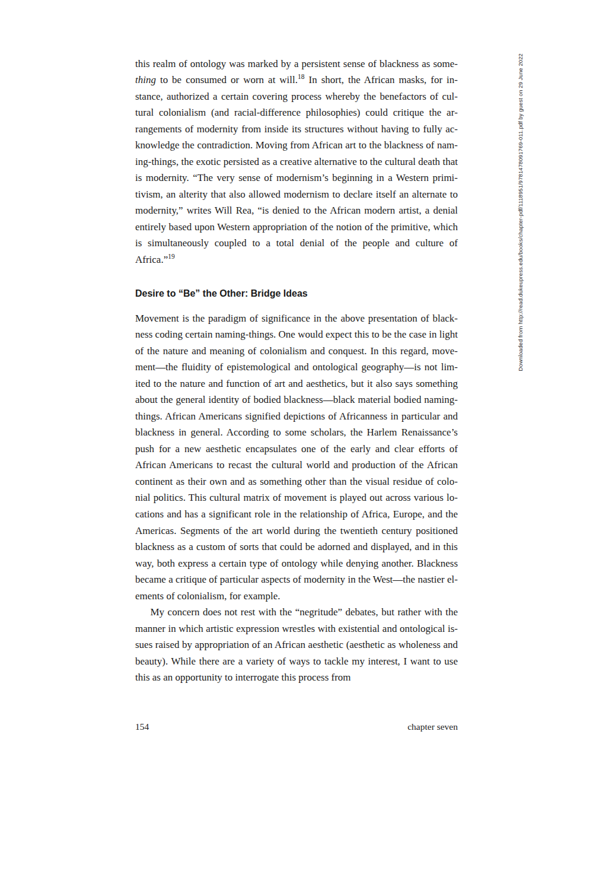Downloaded from http://read.dukeupress.edu/books/chapter-pdf/1118951/9781478091769-011.pdf by guest on 29 June 2022
this realm of ontology was marked by a persistent sense of blackness as some­thing to be consumed or worn at will.18 In short, the African masks, for instance, authorized a certain covering process whereby the benefactors of cultural colonialism (and racial-difference philosophies) could critique the arrangements of modernity from inside its structures without having to fully acknowledge the contradiction. Moving from African art to the blackness of naming-things, the exotic persisted as a creative alternative to the cultural death that is modernity. “The very sense of modernism’s beginning in a Western primitivism, an alterity that also allowed modernism to declare itself an alternate to modernity,” writes Will Rea, “is denied to the African modern artist, a denial entirely based upon Western appropriation of the notion of the primitive, which is simultaneously coupled to a total denial of the people and culture of Africa.”19
Desire to “Be” the Other: Bridge Ideas
Movement is the paradigm of significance in the above presentation of blackness coding certain naming-things. One would expect this to be the case in light of the nature and meaning of colonialism and conquest. In this regard, movement—the fluidity of epistemological and ontological geography—is not limited to the nature and function of art and aesthetics, but it also says something about the general identity of bodied blackness—black material bodied naming-things. African Americans signified depictions of Africanness in particular and blackness in general. According to some scholars, the Harlem Renaissance’s push for a new aesthetic encapsulates one of the early and clear efforts of African Americans to recast the cultural world and production of the African continent as their own and as something other than the visual residue of colonial politics. This cultural matrix of movement is played out across various locations and has a significant role in the relationship of Africa, Europe, and the Americas. Segments of the art world during the twentieth century positioned blackness as a custom of sorts that could be adorned and displayed, and in this way, both express a certain type of ontology while denying another. Blackness became a critique of particular aspects of modernity in the West—the nastier elements of colonialism, for example.
My concern does not rest with the “negritude” debates, but rather with the manner in which artistic expression wrestles with existential and ontological issues raised by appropriation of an African aesthetic (aesthetic as wholeness and beauty). While there are a variety of ways to tackle my interest, I want to use this as an opportunity to interrogate this process from
154 chapter seven